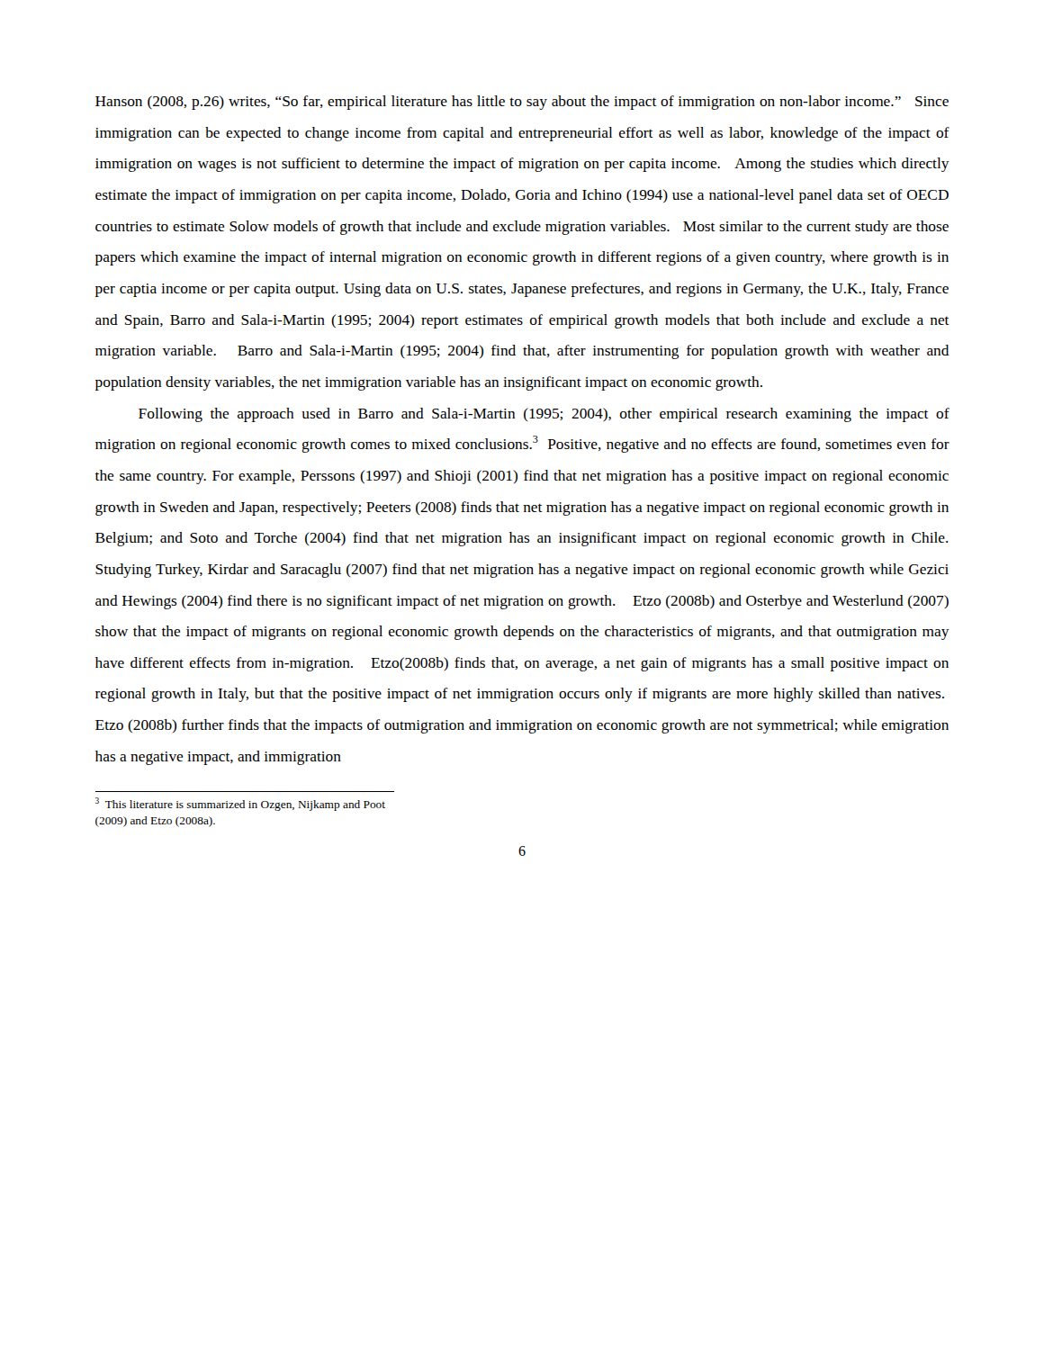Hanson (2008, p.26) writes, “So far, empirical literature has little to say about the impact of immigration on non-labor income.” Since immigration can be expected to change income from capital and entrepreneurial effort as well as labor, knowledge of the impact of immigration on wages is not sufficient to determine the impact of migration on per capita income. Among the studies which directly estimate the impact of immigration on per capita income, Dolado, Goria and Ichino (1994) use a national-level panel data set of OECD countries to estimate Solow models of growth that include and exclude migration variables. Most similar to the current study are those papers which examine the impact of internal migration on economic growth in different regions of a given country, where growth is in per captia income or per capita output. Using data on U.S. states, Japanese prefectures, and regions in Germany, the U.K., Italy, France and Spain, Barro and Sala-i-Martin (1995; 2004) report estimates of empirical growth models that both include and exclude a net migration variable. Barro and Sala-i-Martin (1995; 2004) find that, after instrumenting for population growth with weather and population density variables, the net immigration variable has an insignificant impact on economic growth.
Following the approach used in Barro and Sala-i-Martin (1995; 2004), other empirical research examining the impact of migration on regional economic growth comes to mixed conclusions.3 Positive, negative and no effects are found, sometimes even for the same country. For example, Perssons (1997) and Shioji (2001) find that net migration has a positive impact on regional economic growth in Sweden and Japan, respectively; Peeters (2008) finds that net migration has a negative impact on regional economic growth in Belgium; and Soto and Torche (2004) find that net migration has an insignificant impact on regional economic growth in Chile. Studying Turkey, Kirdar and Saracaglu (2007) find that net migration has a negative impact on regional economic growth while Gezici and Hewings (2004) find there is no significant impact of net migration on growth. Etzo (2008b) and Osterbye and Westerlund (2007) show that the impact of migrants on regional economic growth depends on the characteristics of migrants, and that outmigration may have different effects from in-migration. Etzo(2008b) finds that, on average, a net gain of migrants has a small positive impact on regional growth in Italy, but that the positive impact of net immigration occurs only if migrants are more highly skilled than natives. Etzo (2008b) further finds that the impacts of outmigration and immigration on economic growth are not symmetrical; while emigration has a negative impact, and immigration
3 This literature is summarized in Ozgen, Nijkamp and Poot (2009) and Etzo (2008a).
6